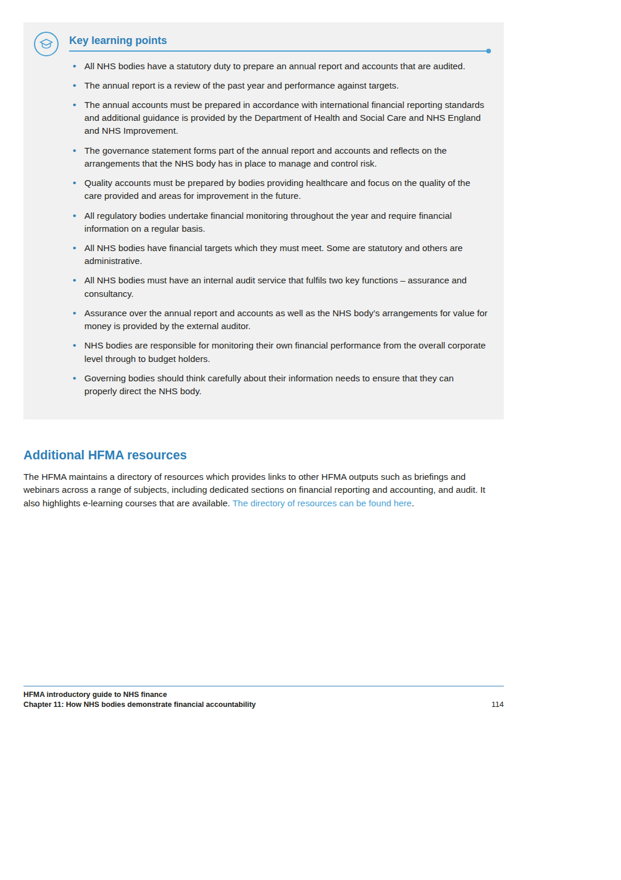Key learning points
All NHS bodies have a statutory duty to prepare an annual report and accounts that are audited.
The annual report is a review of the past year and performance against targets.
The annual accounts must be prepared in accordance with international financial reporting standards and additional guidance is provided by the Department of Health and Social Care and NHS England and NHS Improvement.
The governance statement forms part of the annual report and accounts and reflects on the arrangements that the NHS body has in place to manage and control risk.
Quality accounts must be prepared by bodies providing healthcare and focus on the quality of the care provided and areas for improvement in the future.
All regulatory bodies undertake financial monitoring throughout the year and require financial information on a regular basis.
All NHS bodies have financial targets which they must meet. Some are statutory and others are administrative.
All NHS bodies must have an internal audit service that fulfils two key functions – assurance and consultancy.
Assurance over the annual report and accounts as well as the NHS body’s arrangements for value for money is provided by the external auditor.
NHS bodies are responsible for monitoring their own financial performance from the overall corporate level through to budget holders.
Governing bodies should think carefully about their information needs to ensure that they can properly direct the NHS body.
Additional HFMA resources
The HFMA maintains a directory of resources which provides links to other HFMA outputs such as briefings and webinars across a range of subjects, including dedicated sections on financial reporting and accounting, and audit. It also highlights e-learning courses that are available. The directory of resources can be found here.
HFMA introductory guide to NHS finance
Chapter 11: How NHS bodies demonstrate financial accountability
114